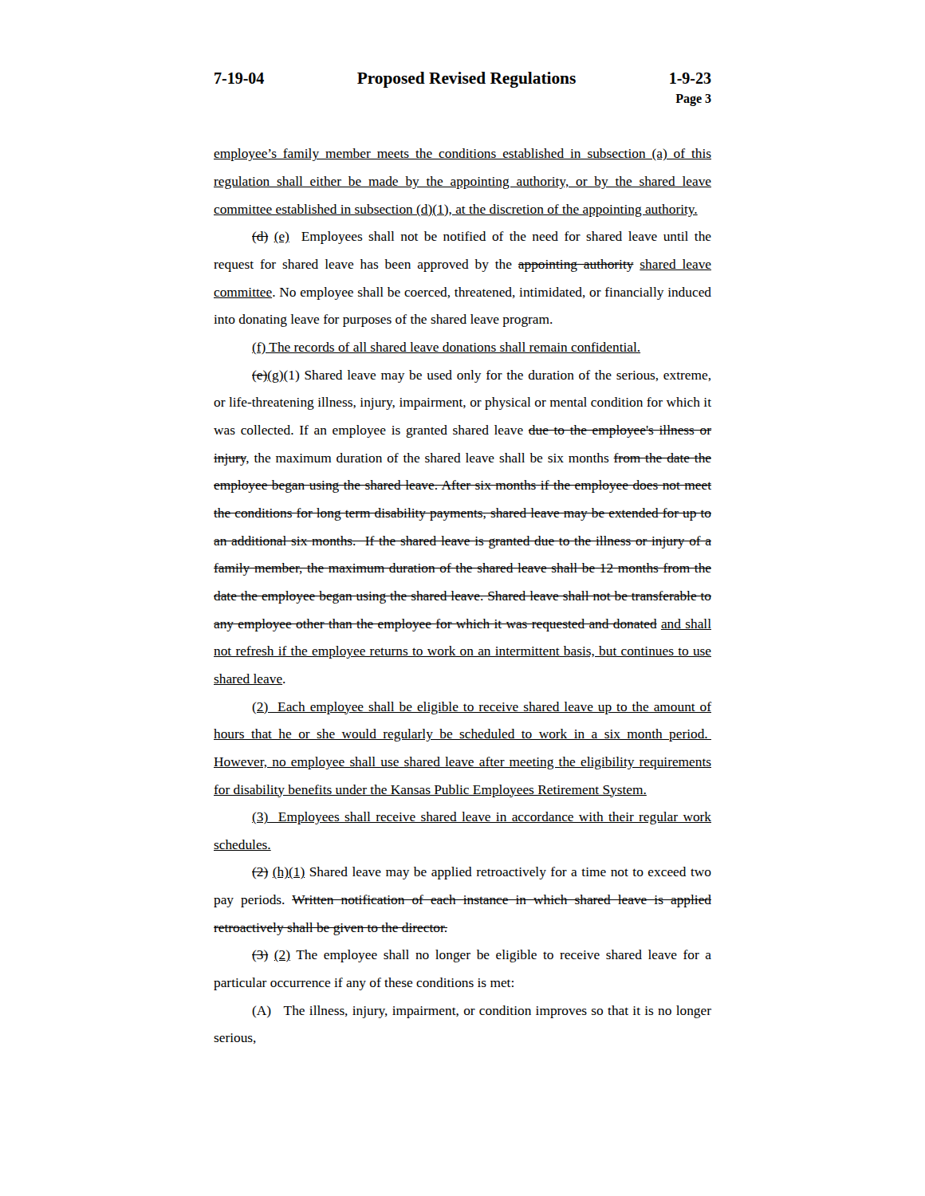7-19-04 Proposed Revised Regulations 1-9-23
Page 3
employee’s family member meets the conditions established in subsection (a) of this regulation shall either be made by the appointing authority, or by the shared leave committee established in subsection (d)(1), at the discretion of the appointing authority.
(d) (e) Employees shall not be notified of the need for shared leave until the request for shared leave has been approved by the appointing authority shared leave committee. No employee shall be coerced, threatened, intimidated, or financially induced into donating leave for purposes of the shared leave program.
(f) The records of all shared leave donations shall remain confidential.
(e)(g)(1) Shared leave may be used only for the duration of the serious, extreme, or life-threatening illness, injury, impairment, or physical or mental condition for which it was collected. If an employee is granted shared leave due to the employee's illness or injury, the maximum duration of the shared leave shall be six months from the date the employee began using the shared leave. After six months if the employee does not meet the conditions for long term disability payments, shared leave may be extended for up to an additional six months. If the shared leave is granted due to the illness or injury of a family member, the maximum duration of the shared leave shall be 12 months from the date the employee began using the shared leave. Shared leave shall not be transferable to any employee other than the employee for which it was requested and donated and shall not refresh if the employee returns to work on an intermittent basis, but continues to use shared leave.
(2) Each employee shall be eligible to receive shared leave up to the amount of hours that he or she would regularly be scheduled to work in a six month period. However, no employee shall use shared leave after meeting the eligibility requirements for disability benefits under the Kansas Public Employees Retirement System.
(3) Employees shall receive shared leave in accordance with their regular work schedules.
(2) (h)(1) Shared leave may be applied retroactively for a time not to exceed two pay periods. Written notification of each instance in which shared leave is applied retroactively shall be given to the director.
(3) (2) The employee shall no longer be eligible to receive shared leave for a particular occurrence if any of these conditions is met:
(A) The illness, injury, impairment, or condition improves so that it is no longer serious,